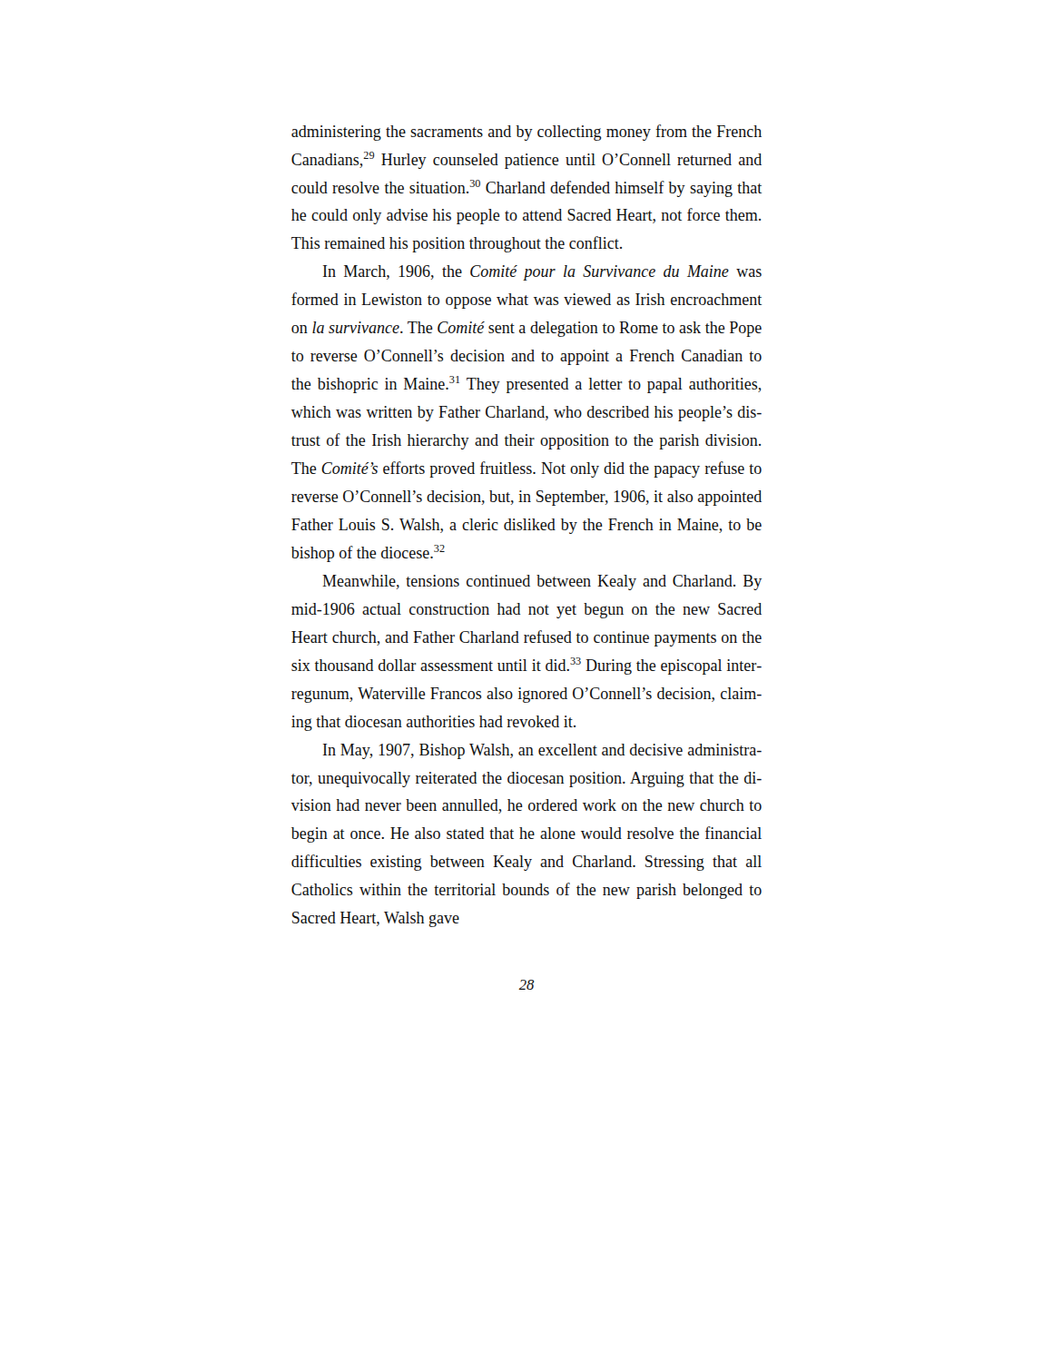administering the sacraments and by collecting money from the French Canadians,29 Hurley counseled patience until O’Connell returned and could resolve the situation.30 Charland defended himself by saying that he could only advise his people to attend Sacred Heart, not force them. This remained his position throughout the conflict.
In March, 1906, the Comité pour la Survivance du Maine was formed in Lewiston to oppose what was viewed as Irish encroachment on la survivance. The Comité sent a delegation to Rome to ask the Pope to reverse O’Connell’s decision and to appoint a French Canadian to the bishopric in Maine.31 They presented a letter to papal authorities, which was written by Father Charland, who described his people’s distrust of the Irish hierarchy and their opposition to the parish division. The Comité’s efforts proved fruitless. Not only did the papacy refuse to reverse O’Connell’s decision, but, in September, 1906, it also appointed Father Louis S. Walsh, a cleric disliked by the French in Maine, to be bishop of the diocese.32
Meanwhile, tensions continued between Kealy and Charland. By mid-1906 actual construction had not yet begun on the new Sacred Heart church, and Father Charland refused to continue payments on the six thousand dollar assessment until it did.33 During the episcopal interregunum, Waterville Francos also ignored O’Connell’s decision, claiming that diocesan authorities had revoked it.
In May, 1907, Bishop Walsh, an excellent and decisive administrator, unequivocally reiterated the diocesan position. Arguing that the division had never been annulled, he ordered work on the new church to begin at once. He also stated that he alone would resolve the financial difficulties existing between Kealy and Charland. Stressing that all Catholics within the territorial bounds of the new parish belonged to Sacred Heart, Walsh gave
28